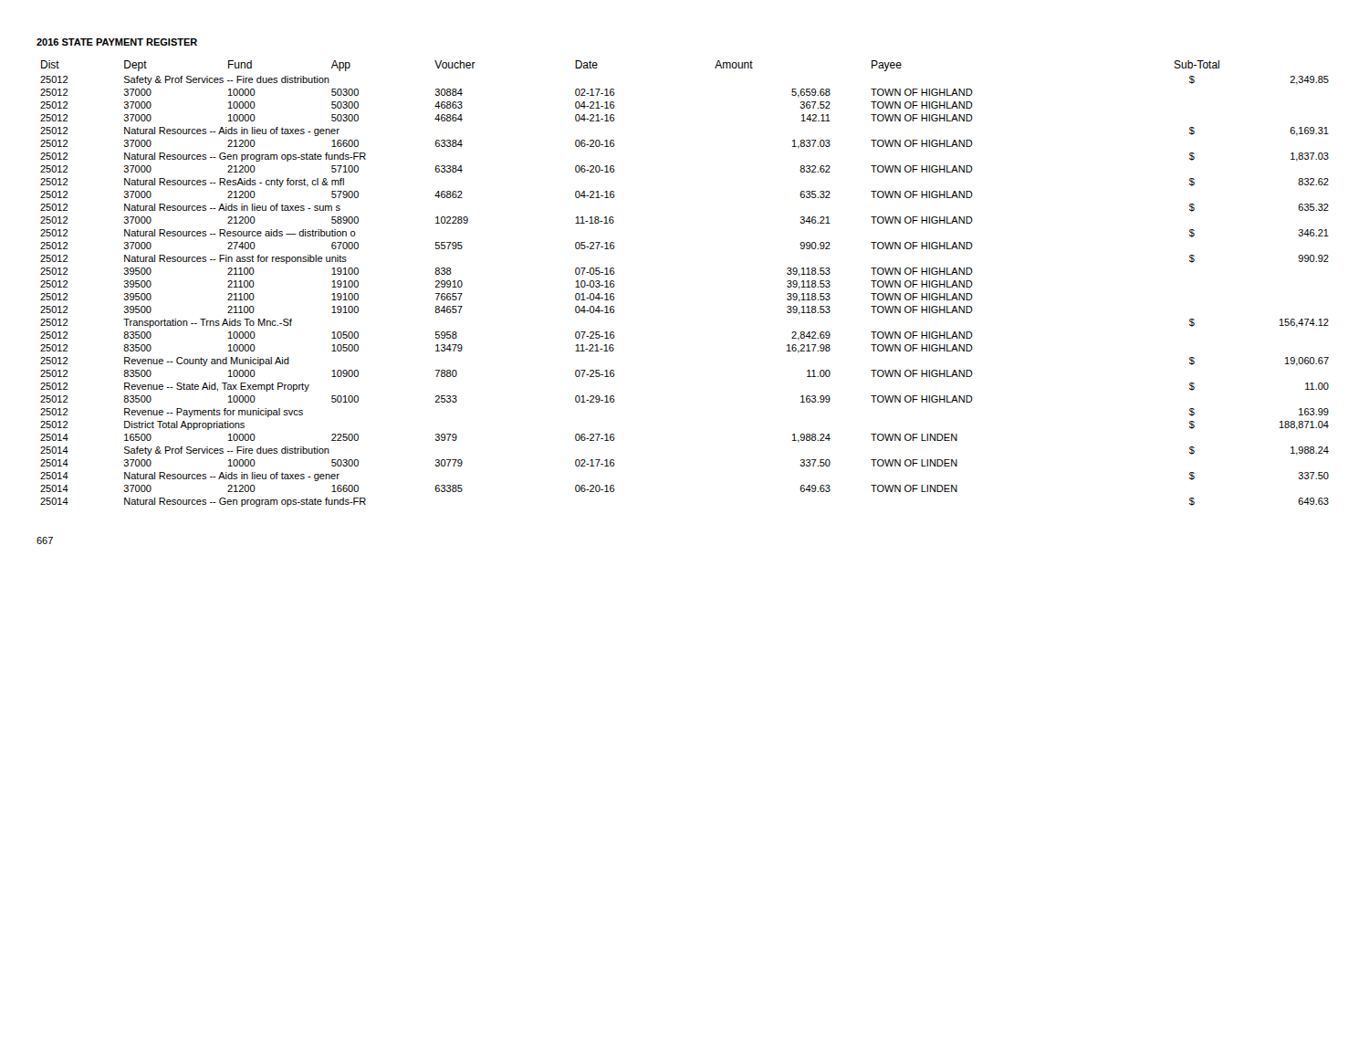2016 STATE PAYMENT REGISTER
| Dist | Dept | Fund | App | Voucher | Date | Amount | Payee | Sub-Total |
| --- | --- | --- | --- | --- | --- | --- | --- | --- |
| 25012 | Safety & Prof Services -- Fire dues distribution | | | $ | 2,349.85 |
| 25012 | 37000 | 10000 | 50300 | 30884 | 02-17-16 | 5,659.68 | TOWN OF HIGHLAND | | |
| 25012 | 37000 | 10000 | 50300 | 46863 | 04-21-16 | 367.52 | TOWN OF HIGHLAND | | |
| 25012 | 37000 | 10000 | 50300 | 46864 | 04-21-16 | 142.11 | TOWN OF HIGHLAND | | |
| 25012 | Natural Resources -- Aids in lieu of taxes - gener | | | $ | 6,169.31 |
| 25012 | 37000 | 21200 | 16600 | 63384 | 06-20-16 | 1,837.03 | TOWN OF HIGHLAND | | |
| 25012 | Natural Resources -- Gen program ops-state funds-FR | | | $ | 1,837.03 |
| 25012 | 37000 | 21200 | 57100 | 63384 | 06-20-16 | 832.62 | TOWN OF HIGHLAND | | |
| 25012 | Natural Resources -- ResAids - cnty forst, cl & mfl | | | $ | 832.62 |
| 25012 | 37000 | 21200 | 57900 | 46862 | 04-21-16 | 635.32 | TOWN OF HIGHLAND | | |
| 25012 | Natural Resources -- Aids in lieu of taxes - sum s | | | $ | 635.32 |
| 25012 | 37000 | 21200 | 58900 | 102289 | 11-18-16 | 346.21 | TOWN OF HIGHLAND | | |
| 25012 | Natural Resources -- Resource aids — distribution o | | | $ | 346.21 |
| 25012 | 37000 | 27400 | 67000 | 55795 | 05-27-16 | 990.92 | TOWN OF HIGHLAND | | |
| 25012 | Natural Resources -- Fin asst for responsible units | | | $ | 990.92 |
| 25012 | 39500 | 21100 | 19100 | 838 | 07-05-16 | 39,118.53 | TOWN OF HIGHLAND | | |
| 25012 | 39500 | 21100 | 19100 | 29910 | 10-03-16 | 39,118.53 | TOWN OF HIGHLAND | | |
| 25012 | 39500 | 21100 | 19100 | 76657 | 01-04-16 | 39,118.53 | TOWN OF HIGHLAND | | |
| 25012 | 39500 | 21100 | 19100 | 84657 | 04-04-16 | 39,118.53 | TOWN OF HIGHLAND | | |
| 25012 | Transportation -- Trns Aids To Mnc.-Sf | | | $ | 156,474.12 |
| 25012 | 83500 | 10000 | 10500 | 5958 | 07-25-16 | 2,842.69 | TOWN OF HIGHLAND | | |
| 25012 | 83500 | 10000 | 10500 | 13479 | 11-21-16 | 16,217.98 | TOWN OF HIGHLAND | | |
| 25012 | Revenue -- County and Municipal Aid | | | $ | 19,060.67 |
| 25012 | 83500 | 10000 | 10900 | 7880 | 07-25-16 | 11.00 | TOWN OF HIGHLAND | | |
| 25012 | Revenue -- State Aid, Tax Exempt Proprty | | | $ | 11.00 |
| 25012 | 83500 | 10000 | 50100 | 2533 | 01-29-16 | 163.99 | TOWN OF HIGHLAND | | |
| 25012 | Revenue -- Payments for municipal svcs | | | $ | 163.99 |
| 25012 | District Total Appropriations | | | $ | 188,871.04 |
| 25014 | 16500 | 10000 | 22500 | 3979 | 06-27-16 | 1,988.24 | TOWN OF LINDEN | | |
| 25014 | Safety & Prof Services -- Fire dues distribution | | | $ | 1,988.24 |
| 25014 | 37000 | 10000 | 50300 | 30779 | 02-17-16 | 337.50 | TOWN OF LINDEN | | |
| 25014 | Natural Resources -- Aids in lieu of taxes - gener | | | $ | 337.50 |
| 25014 | 37000 | 21200 | 16600 | 63385 | 06-20-16 | 649.63 | TOWN OF LINDEN | | |
| 25014 | Natural Resources -- Gen program ops-state funds-FR | | | $ | 649.63 |
667